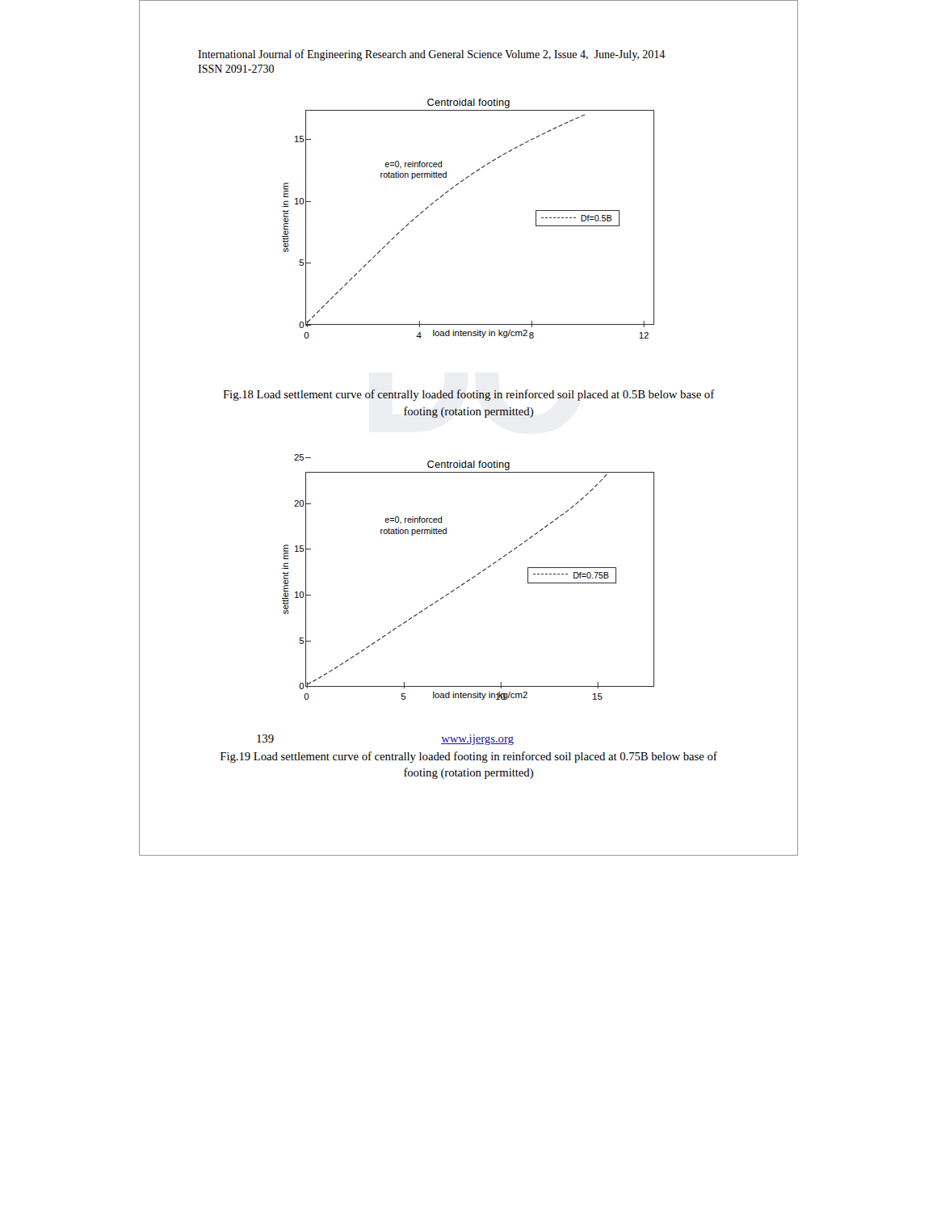DC
International Journal of Engineering Research and General Science Volume 2, Issue 4, June-July, 2014
ISSN 2091-2730
Centroidal footing
settlement in mm
0
5
10
15
0
4
8
12
e=0, reinforced
rotation permitted
Df=0.5B
load intensity in kg/cm2
Fig.18 Load settlement curve of centrally loaded footing in reinforced soil placed at 0.5B below base of footing (rotation permitted)
Centroidal footing
settlement in mm
0
5
10
15
20
25
0
5
10
15
e=0, reinforced
rotation permitted
Df=0.75B
load intensity in kg/cm2
Fig.19 Load settlement curve of centrally loaded footing in reinforced soil placed at 0.75B below base of footing (rotation permitted)
139
www.ijergs.org